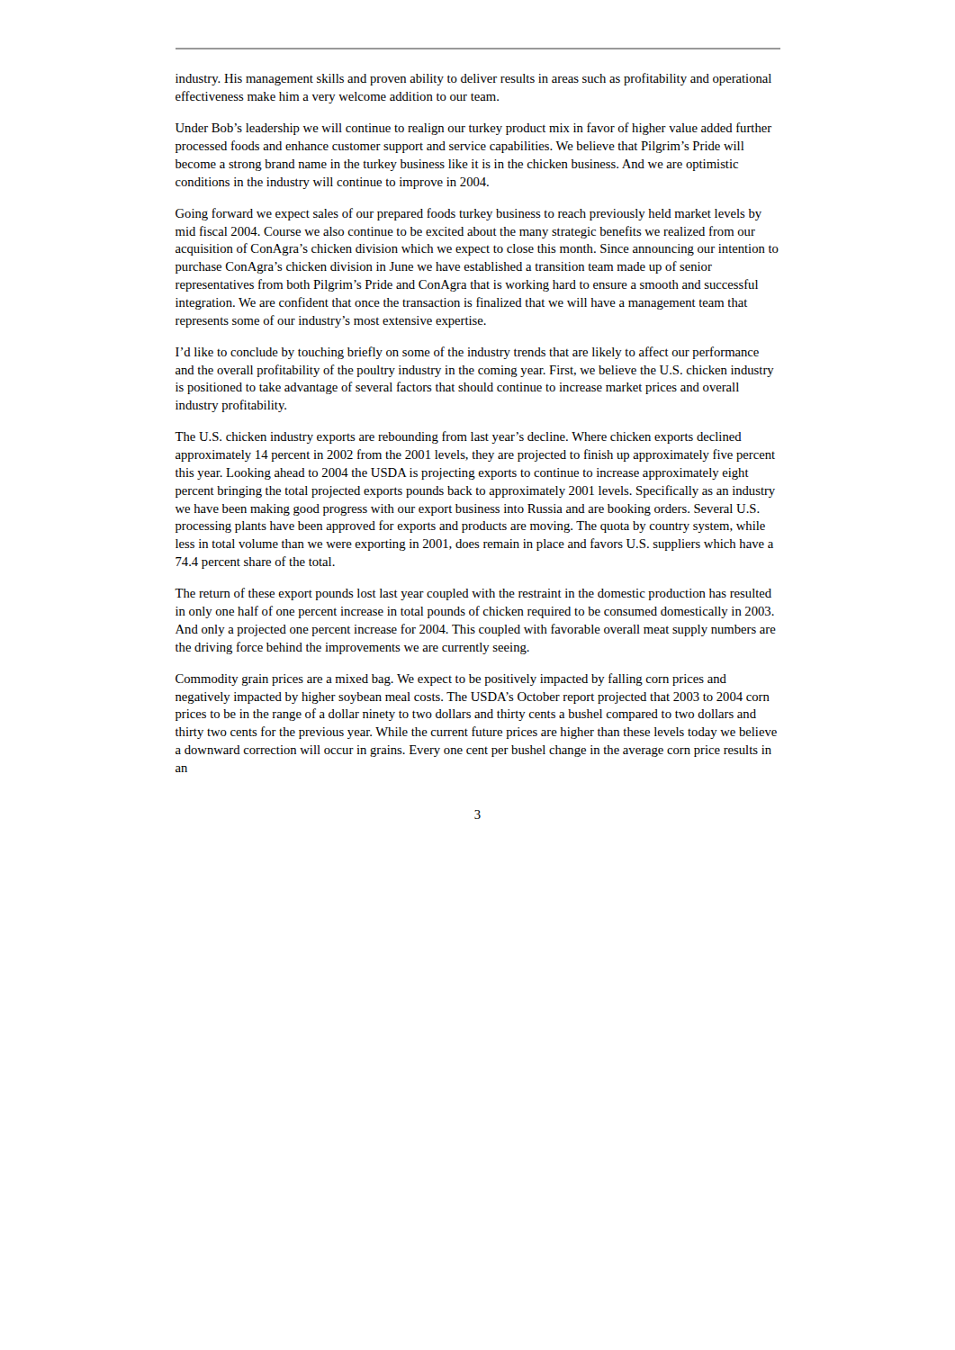industry. His management skills and proven ability to deliver results in areas such as profitability and operational effectiveness make him a very welcome addition to our team.
Under Bob’s leadership we will continue to realign our turkey product mix in favor of higher value added further processed foods and enhance customer support and service capabilities. We believe that Pilgrim’s Pride will become a strong brand name in the turkey business like it is in the chicken business. And we are optimistic conditions in the industry will continue to improve in 2004.
Going forward we expect sales of our prepared foods turkey business to reach previously held market levels by mid fiscal 2004. Course we also continue to be excited about the many strategic benefits we realized from our acquisition of ConAgra’s chicken division which we expect to close this month. Since announcing our intention to purchase ConAgra’s chicken division in June we have established a transition team made up of senior representatives from both Pilgrim’s Pride and ConAgra that is working hard to ensure a smooth and successful integration. We are confident that once the transaction is finalized that we will have a management team that represents some of our industry’s most extensive expertise.
I’d like to conclude by touching briefly on some of the industry trends that are likely to affect our performance and the overall profitability of the poultry industry in the coming year. First, we believe the U.S. chicken industry is positioned to take advantage of several factors that should continue to increase market prices and overall industry profitability.
The U.S. chicken industry exports are rebounding from last year’s decline. Where chicken exports declined approximately 14 percent in 2002 from the 2001 levels, they are projected to finish up approximately five percent this year. Looking ahead to 2004 the USDA is projecting exports to continue to increase approximately eight percent bringing the total projected exports pounds back to approximately 2001 levels. Specifically as an industry we have been making good progress with our export business into Russia and are booking orders. Several U.S. processing plants have been approved for exports and products are moving. The quota by country system, while less in total volume than we were exporting in 2001, does remain in place and favors U.S. suppliers which have a 74.4 percent share of the total.
The return of these export pounds lost last year coupled with the restraint in the domestic production has resulted in only one half of one percent increase in total pounds of chicken required to be consumed domestically in 2003. And only a projected one percent increase for 2004. This coupled with favorable overall meat supply numbers are the driving force behind the improvements we are currently seeing.
Commodity grain prices are a mixed bag. We expect to be positively impacted by falling corn prices and negatively impacted by higher soybean meal costs. The USDA’s October report projected that 2003 to 2004 corn prices to be in the range of a dollar ninety to two dollars and thirty cents a bushel compared to two dollars and thirty two cents for the previous year. While the current future prices are higher than these levels today we believe a downward correction will occur in grains. Every one cent per bushel change in the average corn price results in an
3